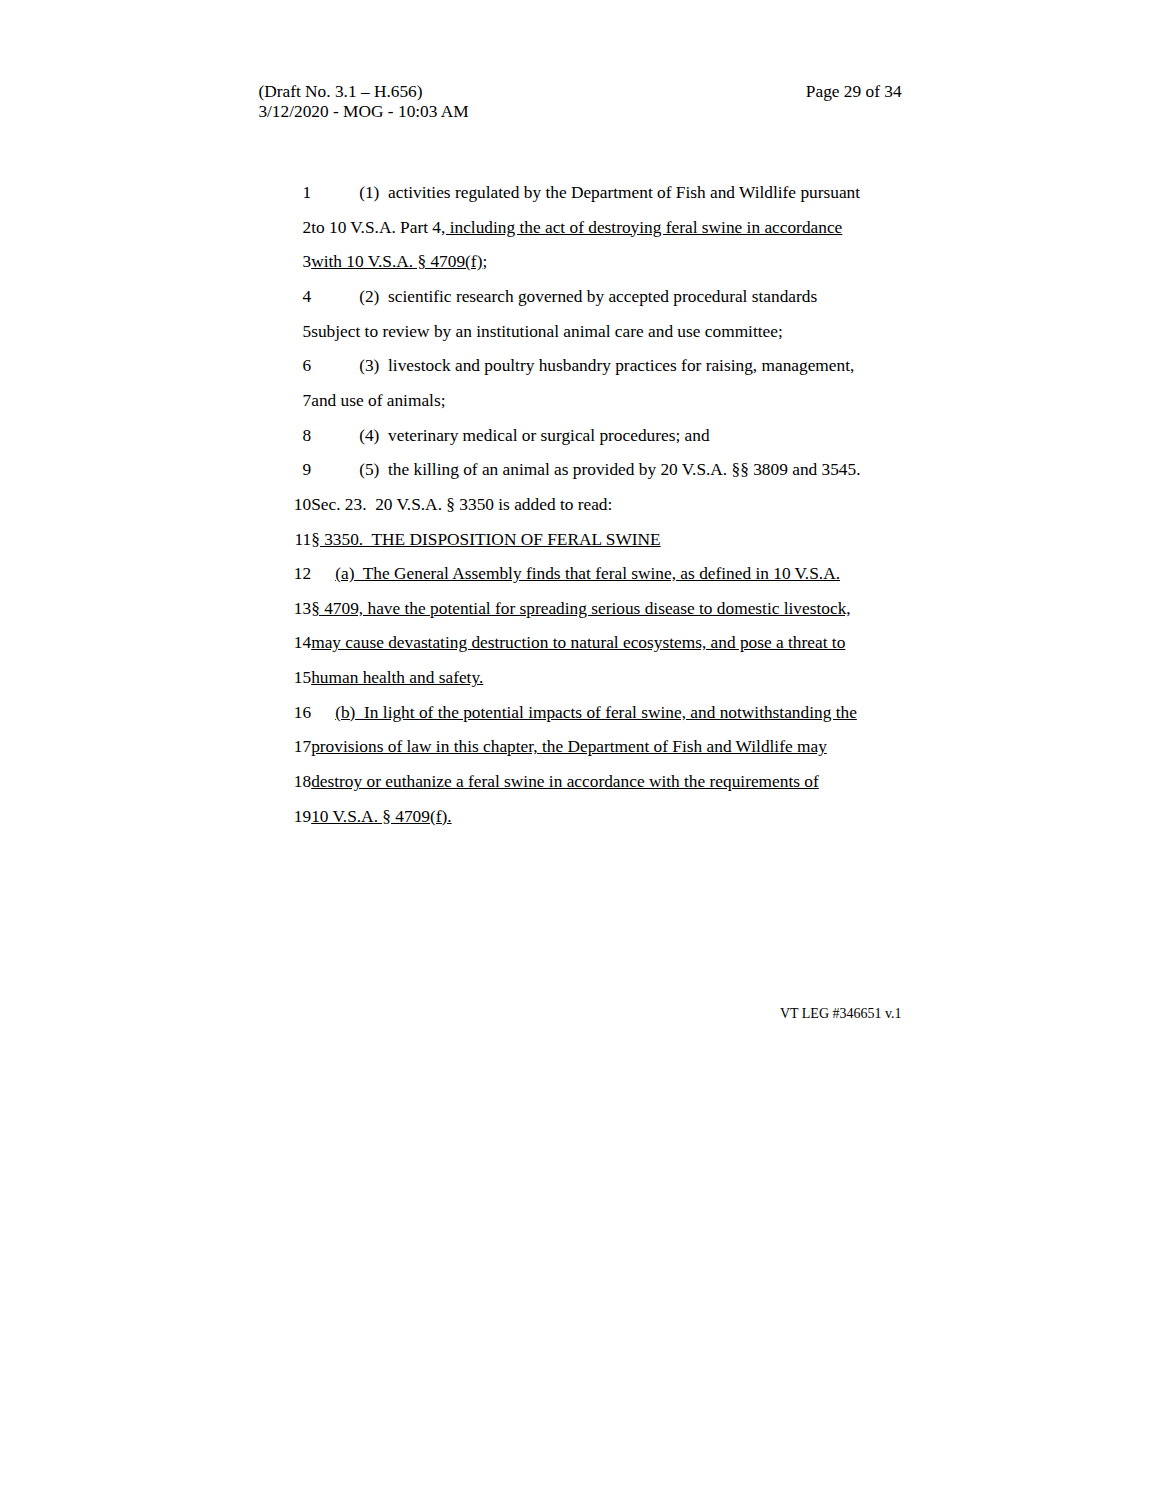(Draft No. 3.1 – H.656)
3/12/2020 - MOG - 10:03 AM
Page 29 of 34
| 1 | (1) activities regulated by the Department of Fish and Wildlife pursuant |
| 2 | to 10 V.S.A. Part 4 , including the act of destroying feral swine in accordance |
| 3 | with 10 V.S.A. § 4709(f) ; |
| 4 | (2) scientific research governed by accepted procedural standards |
| 5 | subject to review by an institutional animal care and use committee; |
| 6 | (3) livestock and poultry husbandry practices for raising, management, |
| 7 | and use of animals; |
| 8 | (4) veterinary medical or surgical procedures; and |
| 9 | (5) the killing of an animal as provided by 20 V.S.A. §§ 3809 and 3545. |
| 10 | Sec. 23. 20 V.S.A. § 3350 is added to read: |
| 11 | § 3350. THE DISPOSITION OF FERAL SWINE |
| 12 | (a) The General Assembly finds that feral swine, as defined in 10 V.S.A. |
| 13 | § 4709, have the potential for spreading serious disease to domestic livestock, |
| 14 | may cause devastating destruction to natural ecosystems, and pose a threat to |
| 15 | human health and safety. |
| 16 | (b) In light of the potential impacts of feral swine, and notwithstanding the |
| 17 | provisions of law in this chapter, the Department of Fish and Wildlife may |
| 18 | destroy or euthanize a feral swine in accordance with the requirements of |
| 19 | 10 V.S.A. § 4709(f). |
VT LEG #346651 v.1